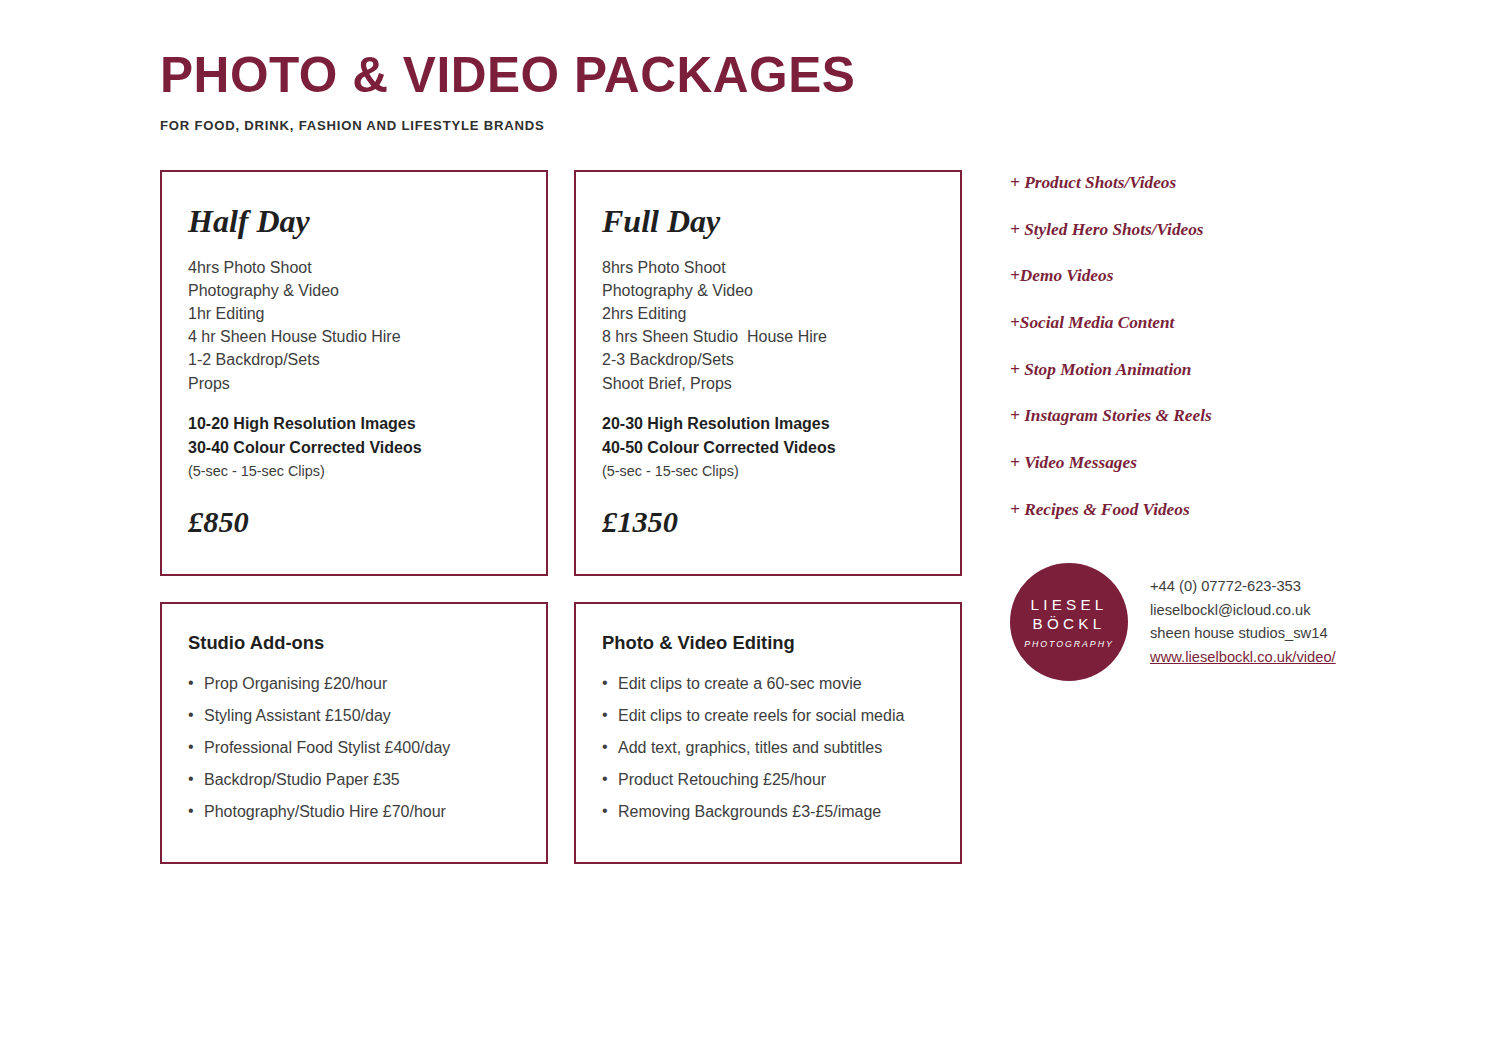Photo & Video Packages
For Food, Drink, Fashion and Lifestyle Brands
Half Day
4hrs Photo Shoot
Photography & Video
1hr Editing
4 hr Sheen House Studio Hire
1-2 Backdrop/Sets
Props
10-20 High Resolution Images
30-40 Colour Corrected Videos
(5-sec - 15-sec Clips)
£850
Full Day
8hrs Photo Shoot
Photography & Video
2hrs Editing
8 hrs Sheen Studio House Hire
2-3 Backdrop/Sets
Shoot Brief, Props
20-30 High Resolution Images
40-50 Colour Corrected Videos
(5-sec - 15-sec Clips)
£1350
Studio Add-ons
Prop Organising £20/hour
Styling Assistant £150/day
Professional Food Stylist £400/day
Backdrop/Studio Paper £35
Photography/Studio Hire £70/hour
Photo & Video Editing
Edit clips to create a 60-sec movie
Edit clips to create reels for social media
Add text, graphics, titles and subtitles
Product Retouching £25/hour
Removing Backgrounds £3-£5/image
+ Product Shots/Videos
+ Styled Hero Shots/Videos
+Demo Videos
+Social Media Content
+ Stop Motion Animation
+ Instagram Stories & Reels
+ Video Messages
+ Recipes & Food Videos
LIESEL BÖCKL PHOTOGRAPHY
+44 (0) 07772-623-353
lieselbockl@icloud.co.uk
sheen house studios_sw14
www.lieselbockl.co.uk/video/